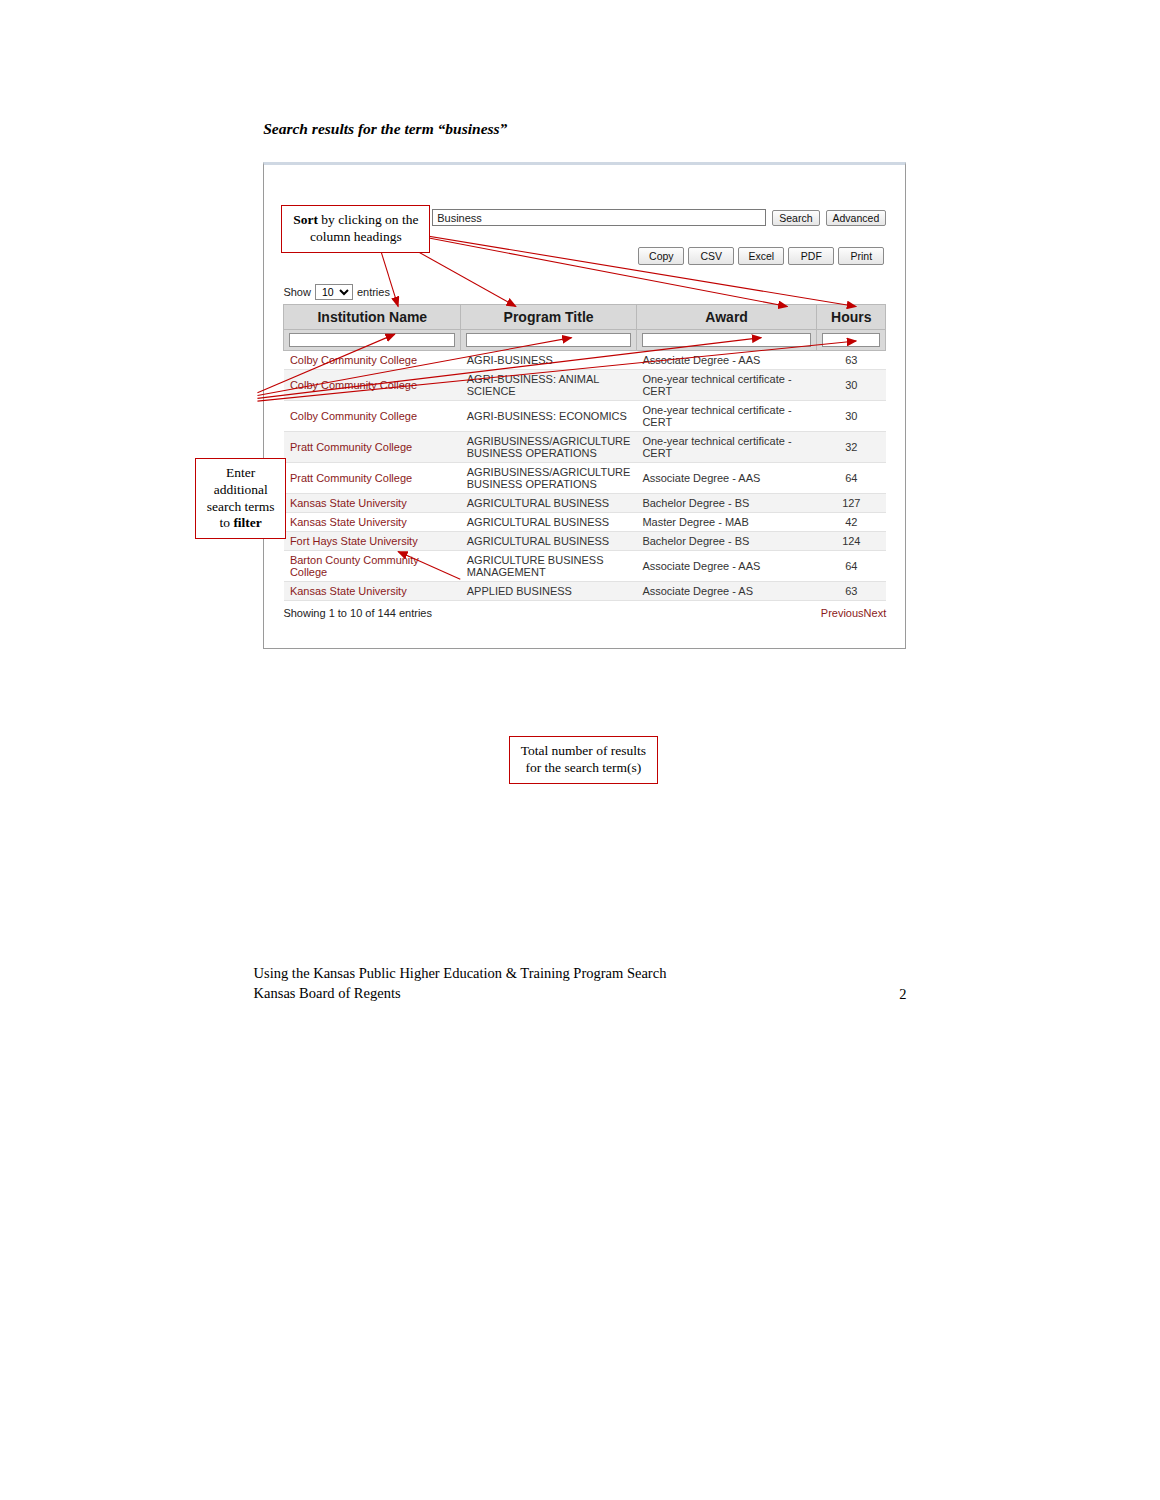Search results for the term “business”
Sort by clicking on the column headings
Enter additional search terms to filter
Total number of results for the search term(s)
Search Advanced
Copy CSV Excel PDF Print
Show 10 entries
| Institution Name | Program Title | Award | Hours |
| --- | --- | --- | --- |
| Colby Community College | AGRI-BUSINESS | Associate Degree - AAS | 63 |
| Colby Community College | AGRI-BUSINESS: ANIMAL SCIENCE | One-year technical certificate - CERT | 30 |
| Colby Community College | AGRI-BUSINESS: ECONOMICS | One-year technical certificate - CERT | 30 |
| Pratt Community College | AGRIBUSINESS/AGRICULTURE BUSINESS OPERATIONS | One-year technical certificate - CERT | 32 |
| Pratt Community College | AGRIBUSINESS/AGRICULTURE BUSINESS OPERATIONS | Associate Degree - AAS | 64 |
| Kansas State University | AGRICULTURAL BUSINESS | Bachelor Degree - BS | 127 |
| Kansas State University | AGRICULTURAL BUSINESS | Master Degree - MAB | 42 |
| Fort Hays State University | AGRICULTURAL BUSINESS | Bachelor Degree - BS | 124 |
| Barton County Community College | AGRICULTURE BUSINESS MANAGEMENT | Associate Degree - AAS | 64 |
| Kansas State University | APPLIED BUSINESS | Associate Degree - AS | 63 |
Showing 1 to 10 of 144 entries
Previous Next
Using the Kansas Public Higher Education & Training Program Search
Kansas Board of Regents
2